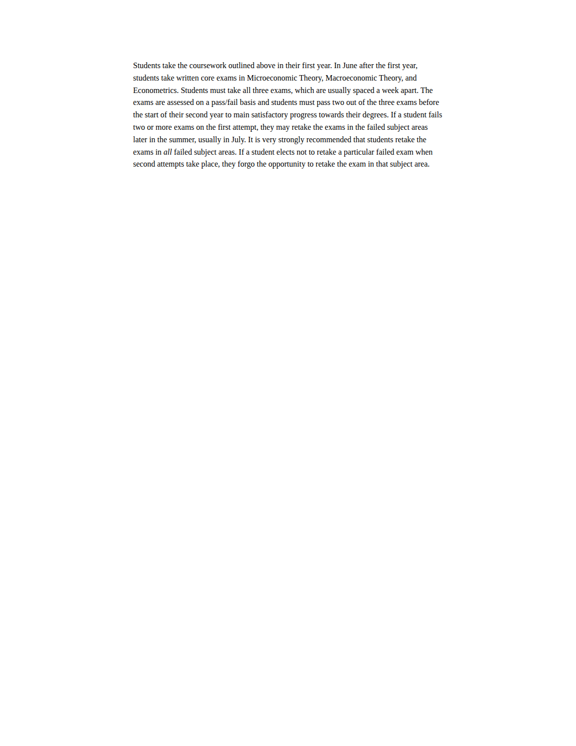Students take the coursework outlined above in their first year. In June after the first year, students take written core exams in Microeconomic Theory, Macroeconomic Theory, and Econometrics. Students must take all three exams, which are usually spaced a week apart. The exams are assessed on a pass/fail basis and students must pass two out of the three exams before the start of their second year to main satisfactory progress towards their degrees. If a student fails two or more exams on the first attempt, they may retake the exams in the failed subject areas later in the summer, usually in July. It is very strongly recommended that students retake the exams in all failed subject areas. If a student elects not to retake a particular failed exam when second attempts take place, they forgo the opportunity to retake the exam in that subject area.